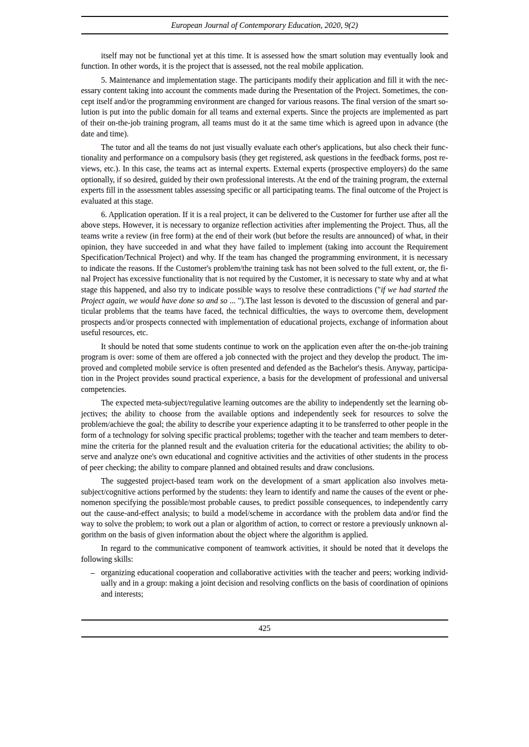European Journal of Contemporary Education, 2020, 9(2)
itself may not be functional yet at this time. It is assessed how the smart solution may eventually look and function. In other words, it is the project that is assessed, not the real mobile application.
5. Maintenance and implementation stage. The participants modify their application and fill it with the necessary content taking into account the comments made during the Presentation of the Project. Sometimes, the concept itself and/or the programming environment are changed for various reasons. The final version of the smart solution is put into the public domain for all teams and external experts. Since the projects are implemented as part of their on-the-job training program, all teams must do it at the same time which is agreed upon in advance (the date and time).
The tutor and all the teams do not just visually evaluate each other's applications, but also check their functionality and performance on a compulsory basis (they get registered, ask questions in the feedback forms, post reviews, etc.). In this case, the teams act as internal experts. External experts (prospective employers) do the same optionally, if so desired, guided by their own professional interests. At the end of the training program, the external experts fill in the assessment tables assessing specific or all participating teams. The final outcome of the Project is evaluated at this stage.
6. Application operation. If it is a real project, it can be delivered to the Customer for further use after all the above steps. However, it is necessary to organize reflection activities after implementing the Project. Thus, all the teams write a review (in free form) at the end of their work (but before the results are announced) of what, in their opinion, they have succeeded in and what they have failed to implement (taking into account the Requirement Specification/Technical Project) and why. If the team has changed the programming environment, it is necessary to indicate the reasons. If the Customer's problem/the training task has not been solved to the full extent, or, the final Project has excessive functionality that is not required by the Customer, it is necessary to state why and at what stage this happened, and also try to indicate possible ways to resolve these contradictions ("if we had started the Project again, we would have done so and so ... ").The last lesson is devoted to the discussion of general and particular problems that the teams have faced, the technical difficulties, the ways to overcome them, development prospects and/or prospects connected with implementation of educational projects, exchange of information about useful resources, etc.
It should be noted that some students continue to work on the application even after the on-the-job training program is over: some of them are offered a job connected with the project and they develop the product. The improved and completed mobile service is often presented and defended as the Bachelor's thesis. Anyway, participation in the Project provides sound practical experience, a basis for the development of professional and universal competencies.
The expected meta-subject/regulative learning outcomes are the ability to independently set the learning objectives; the ability to choose from the available options and independently seek for resources to solve the problem/achieve the goal; the ability to describe your experience adapting it to be transferred to other people in the form of a technology for solving specific practical problems; together with the teacher and team members to determine the criteria for the planned result and the evaluation criteria for the educational activities; the ability to observe and analyze one's own educational and cognitive activities and the activities of other students in the process of peer checking; the ability to compare planned and obtained results and draw conclusions.
The suggested project-based team work on the development of a smart application also involves meta-subject/cognitive actions performed by the students: they learn to identify and name the causes of the event or phenomenon specifying the possible/most probable causes, to predict possible consequences, to independently carry out the cause-and-effect analysis; to build a model/scheme in accordance with the problem data and/or find the way to solve the problem; to work out a plan or algorithm of action, to correct or restore a previously unknown algorithm on the basis of given information about the object where the algorithm is applied.
In regard to the communicative component of teamwork activities, it should be noted that it develops the following skills:
organizing educational cooperation and collaborative activities with the teacher and peers; working individually and in a group: making a joint decision and resolving conflicts on the basis of coordination of opinions and interests;
425